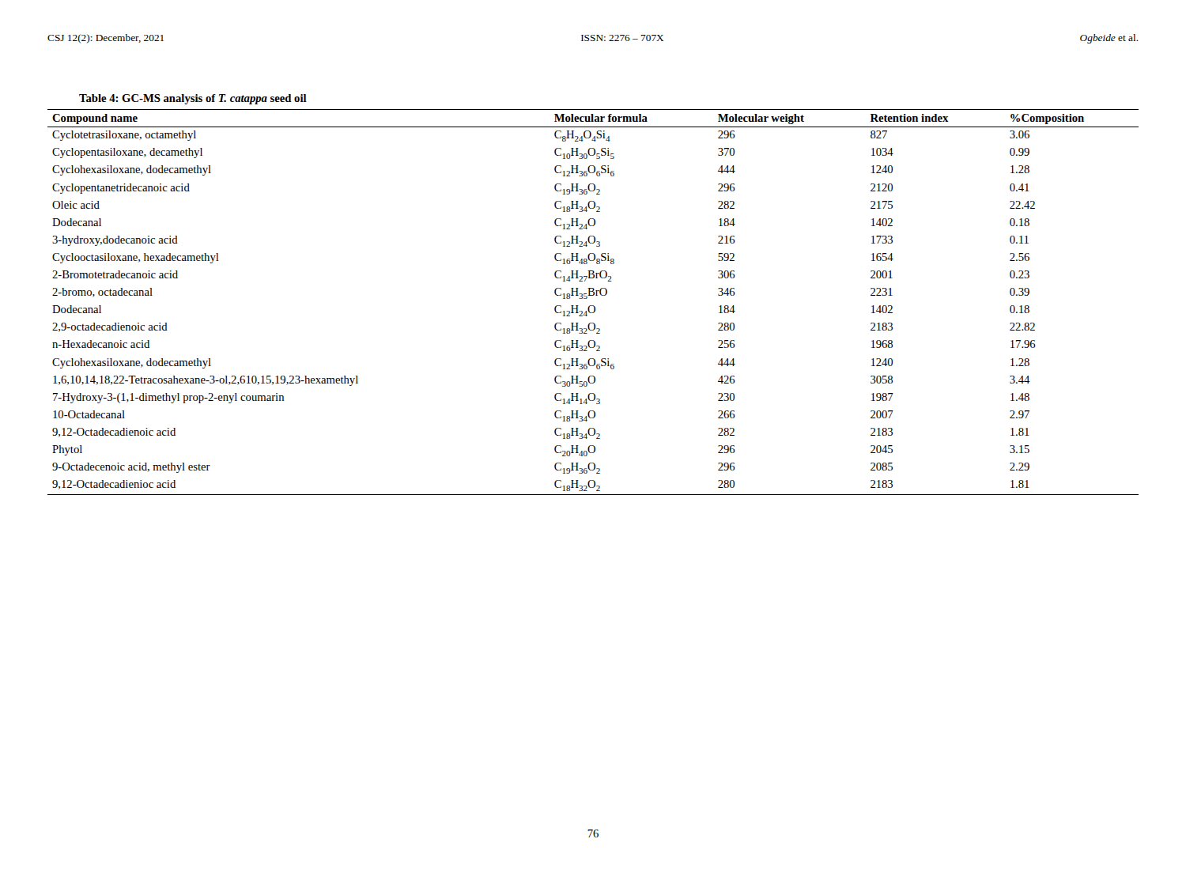CSJ 12(2): December, 2021
ISSN: 2276 – 707X
Ogbeide et al.
Table 4: GC-MS analysis of T. catappa seed oil
| Compound name | Molecular formula | Molecular weight | Retention index | %Composition |
| --- | --- | --- | --- | --- |
| Cyclotetrasiloxane, octamethyl | C 8 H 24 O 4 Si 4 | 296 | 827 | 3.06 |
| Cyclopentasiloxane, decamethyl | C 10 H 30 O 5 Si 5 | 370 | 1034 | 0.99 |
| Cyclohexasiloxane, dodecamethyl | C 12 H 36 O 6 Si 6 | 444 | 1240 | 1.28 |
| Cyclopentanetridecanoic acid | C 19 H 36 O 2 | 296 | 2120 | 0.41 |
| Oleic acid | C 18 H 34 O 2 | 282 | 2175 | 22.42 |
| Dodecanal | C 12 H 24 O | 184 | 1402 | 0.18 |
| 3-hydroxy,dodecanoic acid | C 12 H 24 O 3 | 216 | 1733 | 0.11 |
| Cyclooctasiloxane, hexadecamethyl | C 16 H 48 O 8 Si 8 | 592 | 1654 | 2.56 |
| 2-Bromotetradecanoic acid | C 14 H 27 BrO 2 | 306 | 2001 | 0.23 |
| 2-bromo, octadecanal | C 18 H 35 BrO | 346 | 2231 | 0.39 |
| Dodecanal | C 12 H 24 O | 184 | 1402 | 0.18 |
| 2,9-octadecadienoic acid | C 18 H 32 O 2 | 280 | 2183 | 22.82 |
| n-Hexadecanoic acid | C 16 H 32 O 2 | 256 | 1968 | 17.96 |
| Cyclohexasiloxane, dodecamethyl | C 12 H 36 O 6 Si 6 | 444 | 1240 | 1.28 |
| 1,6,10,14,18,22-Tetracosahexane-3-ol,2,610,15,19,23-hexamethyl | C 30 H 50 O | 426 | 3058 | 3.44 |
| 7-Hydroxy-3-(1,1-dimethyl prop-2-enyl coumarin | C 14 H 14 O 3 | 230 | 1987 | 1.48 |
| 10-Octadecanal | C 18 H 34 O | 266 | 2007 | 2.97 |
| 9,12-Octadecadienoic acid | C 18 H 34 O 2 | 282 | 2183 | 1.81 |
| Phytol | C 20 H 40 O | 296 | 2045 | 3.15 |
| 9-Octadecenoic acid, methyl ester | C 19 H 36 O 2 | 296 | 2085 | 2.29 |
| 9,12-Octadecadienioc acid | C 18 H 32 O 2 | 280 | 2183 | 1.81 |
76